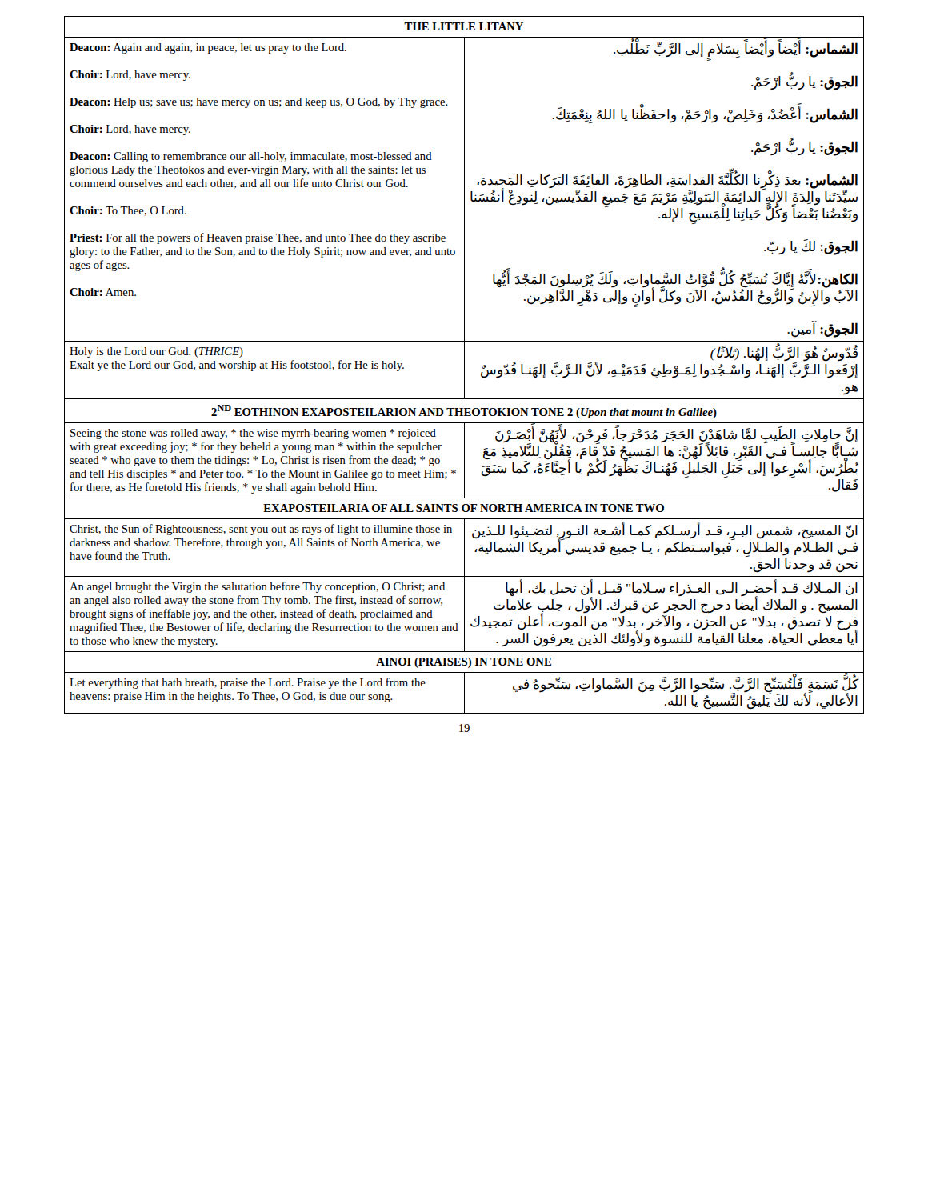| THE LITTLE LITANY |
| Deacon: Again and again, in peace, let us pray to the Lord. Choir: Lord, have mercy. Deacon: Help us; save us; have mercy on us; and keep us, O God, by Thy grace. Choir: Lord, have mercy. Deacon: Calling to remembrance our all-holy, immaculate, most-blessed and glorious Lady the Theotokos and ever-virgin Mary, with all the saints: let us commend ourselves and each other, and all our life unto Christ our God. Choir: To Thee, O Lord. Priest: For all the powers of Heaven praise Thee, and unto Thee do they ascribe glory: to the Father, and to the Son, and to the Holy Spirit; now and ever, and unto ages of ages. Choir: Amen. | الشماس: أَيْضاً وأَيْضاً بِسَلامٍ إلى الرَّبِّ نَطْلُب. الجوق: يا ربُّ ارْحَمْ. الشماس: أَعْضُدْ، وَخَلِصْ، وارْحَمْ، واحفَظْنا يا اللهُ بِنِعْمَتِكَ. الجوق: يا ربُّ ارْحَمْ. الشماس: بعدَ ذِكْرِنا الكُلِّيَّةَ القداسَةِ، الطاهِرَةَ، الفائِقَةَ البَرَكاتِ المَجيدة، سيِّدَتَنا والِدَةَ الإِلهِ الدائِمَةَ البَتولِيَّةِ مَرْيَمَ مَعَ جَميعِ القدِّيسين، لِنودِعْ أنفُسَنا وبَعْضُنا بَعْضاً وَكُلَّ حَياتِنا لِلْمَسيحِ الإله. الجوق: لكَ يا ربّ. الكاهن: لأَنَّهُ إِيَّاكَ تُسَبِّحُ كُلُّ قُوَّاتُ السَّماواتِ، ولَكَ يُرْسِلونَ المَجْدَ أَيُّها الآبُ والإِبنُ والرُّوحُ القُدُسُ، الآنَ وكلَّ أوانٍ وإلى دَهْرِ الدَّاهِرين. الجوق: آمين. |
| Holy is the Lord our God. ( THRICE ) Exalt ye the Lord our God, and worship at His footstool, for He is holy. | قُدّوسٌ هُوَ الرَّبُّ إلهُنا. (ثلاثًا) إرْفَعوا الـرَّبَّ إلهَنـا، واسْـجُدوا لِمَـوْطِئِ قَدَمَيْـهِ، لأنَّ الـرَّبَّ إلهَنـا قُدّوسٌ هو. |
| 2 ND EOTHINON EXAPOSTEILARION AND THEOTOKION TONE 2 ( Upon that mount in Galilee ) |
| Seeing the stone was rolled away, * the wise myrrh-bearing women * rejoiced with great exceeding joy; * for they beheld a young man * within the sepulcher seated * who gave to them the tidings: * Lo, Christ is risen from the dead; * go and tell His disciples * and Peter too. * To the Mount in Galilee go to meet Him; * for there, as He foretold His friends, * ye shall again behold Him. | إنَّ حامِلاتِ الطَيبِ لمَّا شاهَدْنَ الحَجَرَ مُدَحْرَجاً، فَرِحْنَ، لأَنَهُنَّ أَبْصَـرْنَ شـابًّا جالِسـاً فـي القَبْرِ، قائِلاً لَهُنَّ: ها المَسيحُ قَدْ قامَ، فَقُلْنَ لِلتَّلاميذِ مَعَ بُطْرُسَ، أسْرِعوا إلى جَبَلِ الجَليلِ فَهُنـاكَ يَظْهَرُ لَكُمْ يا أَحِبَّاءَهُ، كَما سَبَقَ فَقال. |
| EXAPOSTEILARIA OF ALL SAINTS OF NORTH AMERICA IN TONE TWO |
| Christ, the Sun of Righteousness, sent you out as rays of light to illumine those in darkness and shadow. Therefore, through you, All Saints of North America, we have found the Truth. | انّ المسيح، شمس البـرِ، قـد أرسـلكم كمـا أشـعة النـورِ, لتضـيئوا للـذين فـي الظـلام والظـلالِ ، فبواسـتطكم ، يـا جميع قديسي أمريكا الشمالية، نحن قد وجدنا الحق. |
| An angel brought the Virgin the salutation before Thy conception, O Christ; and an angel also rolled away the stone from Thy tomb. The first, instead of sorrow, brought signs of ineffable joy, and the other, instead of death, proclaimed and magnified Thee, the Bestower of life, declaring the Resurrection to the women and to those who knew the mystery. | ان المـلاك قـد أحضـر الـى العـذراء سـلاما" قبـل أن تحبل بك، أيها المسيح . و الملاك أيضا دحرج الحجر عن قبرك. الأول ، جلب علامات فرح لا تصدق ، بدلا" عن الحزن ، والآخر ، بدلا" من الموت، أعلن تمجيدك أيا معطي الحياة، معلنا القيامة للنسوة ولأولئك الذين يعرفون السر . |
| AINOI (PRAISES) IN TONE ONE |
| Let everything that hath breath, praise the Lord. Praise ye the Lord from the heavens: praise Him in the heights. To Thee, O God, is due our song. | كُلُّ نَسَمَةٍ فَلْتُسَبِّحِ الرَّبَّ. سَبِّحوا الرَّبَّ مِنَ السَّماواتِ، سَبِّحوهُ في الأعالي، لأنه لكَ يَليقُ التَّسبيحُ يا الله. |
19